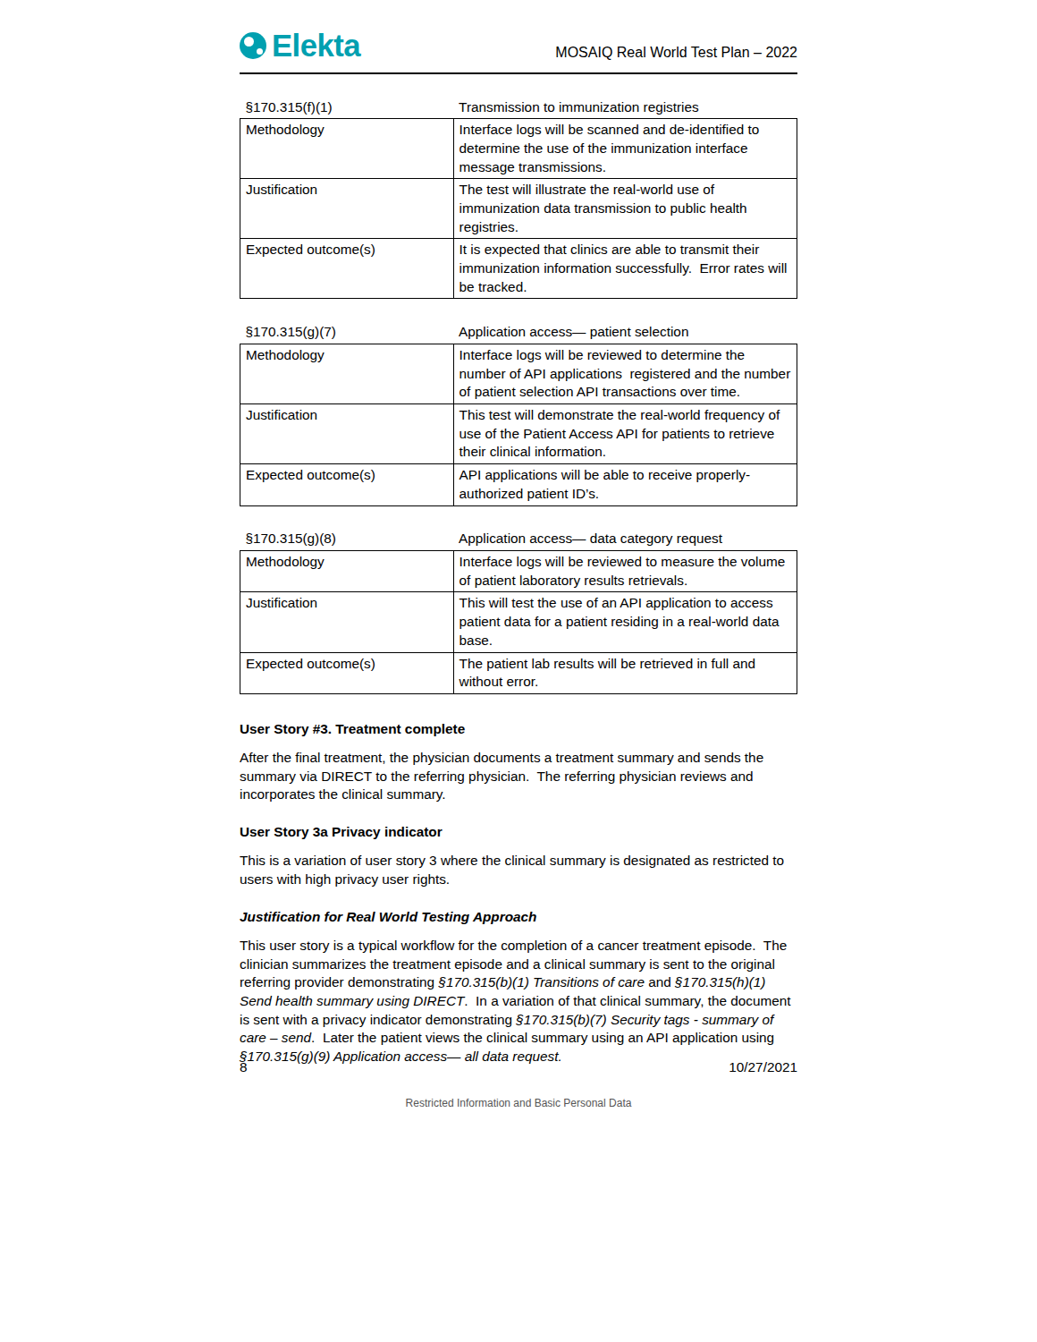Elekta
MOSAIQ Real World Test Plan – 2022
| §170.315(f)(1) | Transmission to immunization registries |
| Methodology | Interface logs will be scanned and de-identified to determine the use of the immunization interface message transmissions. |
| Justification | The test will illustrate the real-world use of immunization data transmission to public health registries. |
| Expected outcome(s) | It is expected that clinics are able to transmit their immunization information successfully. Error rates will be tracked. |
| §170.315(g)(7) | Application access— patient selection |
| Methodology | Interface logs will be reviewed to determine the number of API applications registered and the number of patient selection API transactions over time. |
| Justification | This test will demonstrate the real-world frequency of use of the Patient Access API for patients to retrieve their clinical information. |
| Expected outcome(s) | API applications will be able to receive properly-authorized patient ID’s. |
| §170.315(g)(8) | Application access— data category request |
| Methodology | Interface logs will be reviewed to measure the volume of patient laboratory results retrievals. |
| Justification | This will test the use of an API application to access patient data for a patient residing in a real-world data base. |
| Expected outcome(s) | The patient lab results will be retrieved in full and without error. |
User Story #3. Treatment complete
After the final treatment, the physician documents a treatment summary and sends the summary via DIRECT to the referring physician. The referring physician reviews and incorporates the clinical summary.
User Story 3a Privacy indicator
This is a variation of user story 3 where the clinical summary is designated as restricted to users with high privacy user rights.
Justification for Real World Testing Approach
This user story is a typical workflow for the completion of a cancer treatment episode. The clinician summarizes the treatment episode and a clinical summary is sent to the original referring provider demonstrating §170.315(b)(1) Transitions of care and §170.315(h)(1) Send health summary using DIRECT. In a variation of that clinical summary, the document is sent with a privacy indicator demonstrating §170.315(b)(7) Security tags - summary of care – send. Later the patient views the clinical summary using an API application using §170.315(g)(9) Application access— all data request.
8 10/27/2021
Restricted Information and Basic Personal Data